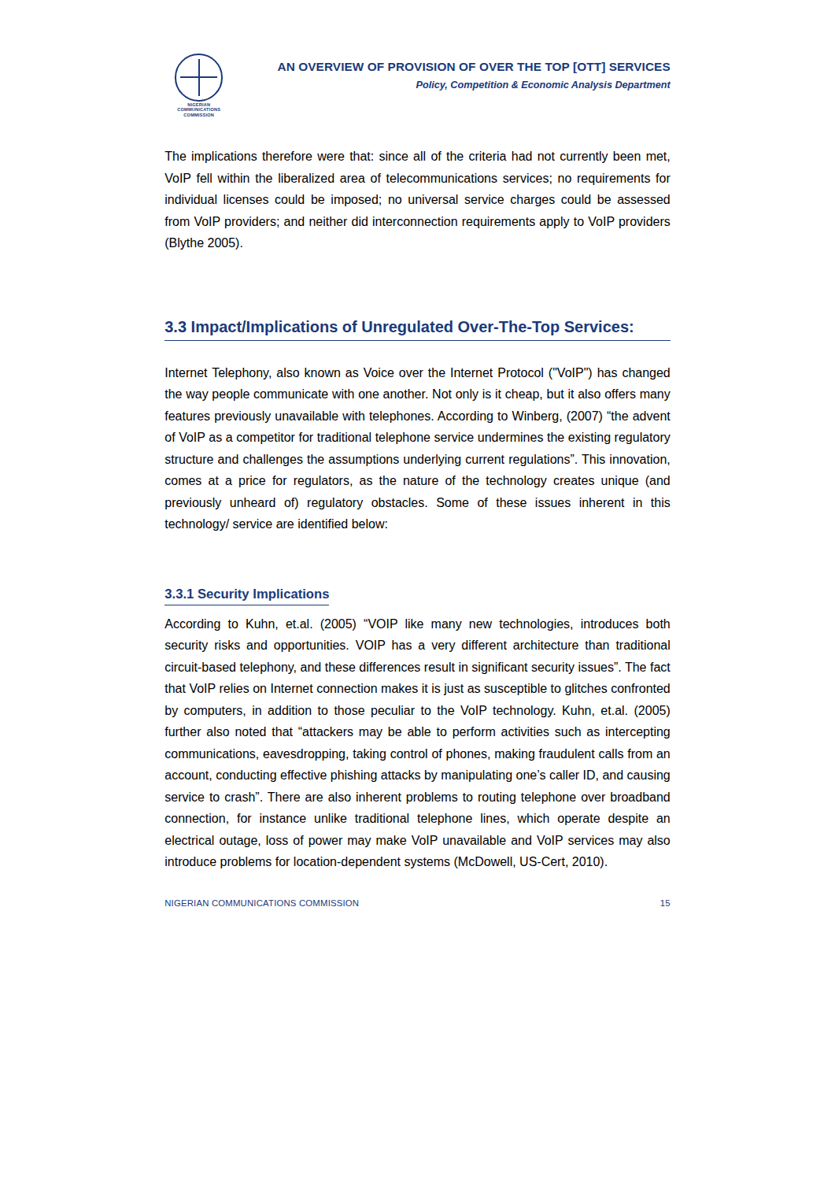NIGERIAN
COMMUNICATIONS
COMMISSION
AN OVERVIEW OF PROVISION OF OVER THE TOP [OTT] SERVICES
Policy, Competition & Economic Analysis Department
The implications therefore were that: since all of the criteria had not currently been met, VoIP fell within the liberalized area of telecommunications services; no requirements for individual licenses could be imposed; no universal service charges could be assessed from VoIP providers; and neither did interconnection requirements apply to VoIP providers (Blythe 2005).
3.3 Impact/Implications of Unregulated Over-The-Top Services:
Internet Telephony, also known as Voice over the Internet Protocol ("VoIP") has changed the way people communicate with one another. Not only is it cheap, but it also offers many features previously unavailable with telephones. According to Winberg, (2007) “the advent of VoIP as a competitor for traditional telephone service undermines the existing regulatory structure and challenges the assumptions underlying current regulations”. This innovation, comes at a price for regulators, as the nature of the technology creates unique (and previously unheard of) regulatory obstacles. Some of these issues inherent in this technology/ service are identified below:
3.3.1 Security Implications
According to Kuhn, et.al. (2005) “VOIP like many new technologies, introduces both security risks and opportunities. VOIP has a very different architecture than traditional circuit-based telephony, and these differences result in significant security issues”. The fact that VoIP relies on Internet connection makes it is just as susceptible to glitches confronted by computers, in addition to those peculiar to the VoIP technology. Kuhn, et.al. (2005) further also noted that “attackers may be able to perform activities such as intercepting communications, eavesdropping, taking control of phones, making fraudulent calls from an account, conducting effective phishing attacks by manipulating one’s caller ID, and causing service to crash”. There are also inherent problems to routing telephone over broadband connection, for instance unlike traditional telephone lines, which operate despite an electrical outage, loss of power may make VoIP unavailable and VoIP services may also introduce problems for location-dependent systems (McDowell, US-Cert, 2010).
NIGERIAN COMMUNICATIONS COMMISSION 15